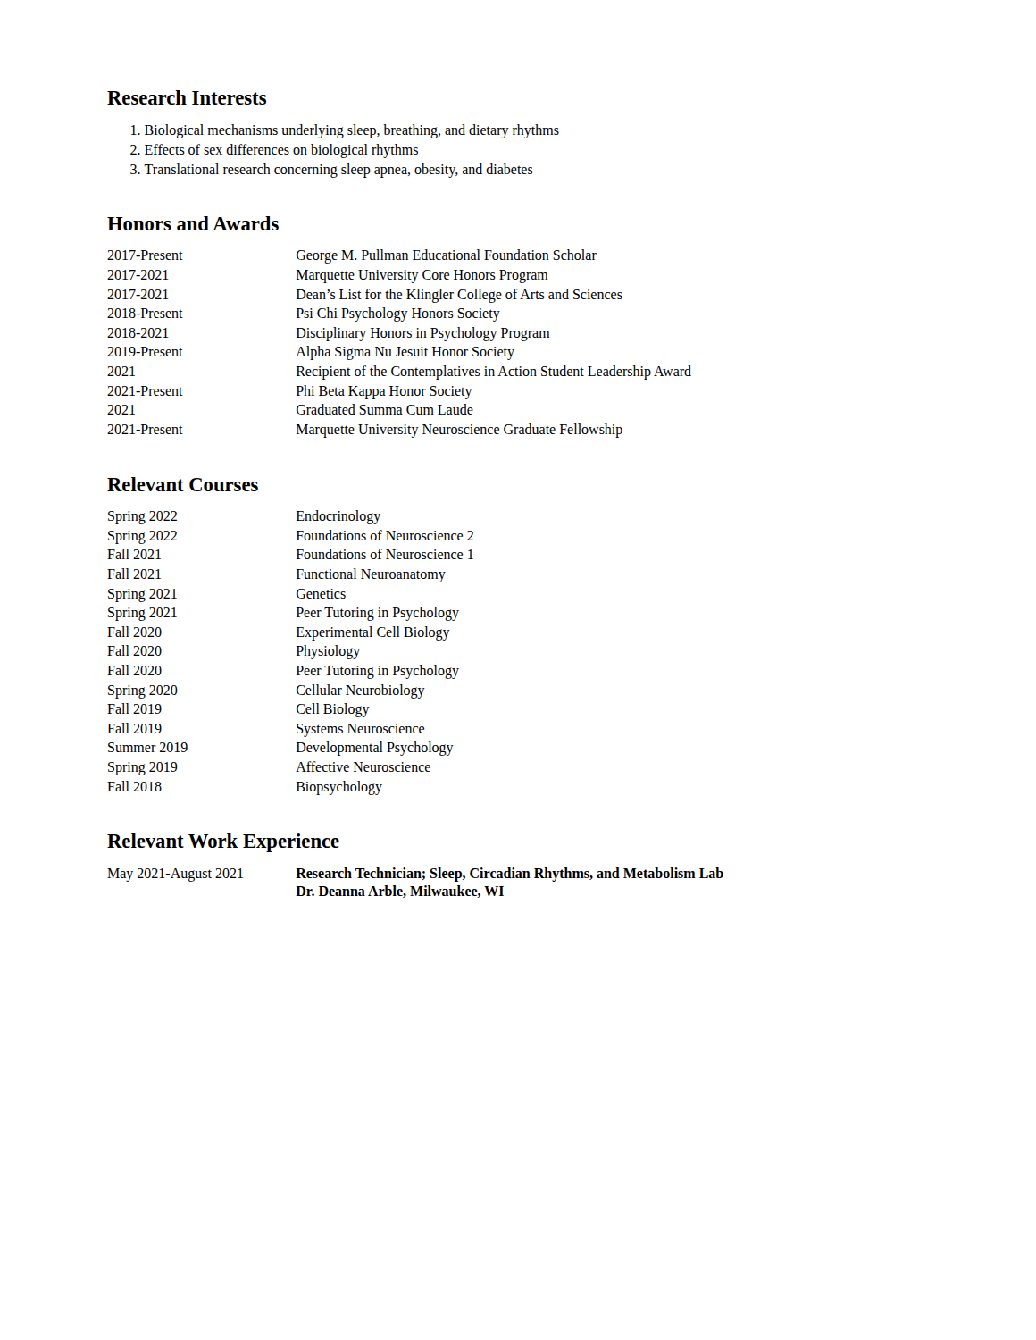Research Interests
Biological mechanisms underlying sleep, breathing, and dietary rhythms
Effects of sex differences on biological rhythms
Translational research concerning sleep apnea, obesity, and diabetes
Honors and Awards
| 2017-Present | George M. Pullman Educational Foundation Scholar |
| 2017-2021 | Marquette University Core Honors Program |
| 2017-2021 | Dean’s List for the Klingler College of Arts and Sciences |
| 2018-Present | Psi Chi Psychology Honors Society |
| 2018-2021 | Disciplinary Honors in Psychology Program |
| 2019-Present | Alpha Sigma Nu Jesuit Honor Society |
| 2021 | Recipient of the Contemplatives in Action Student Leadership Award |
| 2021-Present | Phi Beta Kappa Honor Society |
| 2021 | Graduated Summa Cum Laude |
| 2021-Present | Marquette University Neuroscience Graduate Fellowship |
Relevant Courses
| Spring 2022 | Endocrinology |
| Spring 2022 | Foundations of Neuroscience 2 |
| Fall 2021 | Foundations of Neuroscience 1 |
| Fall 2021 | Functional Neuroanatomy |
| Spring 2021 | Genetics |
| Spring 2021 | Peer Tutoring in Psychology |
| Fall 2020 | Experimental Cell Biology |
| Fall 2020 | Physiology |
| Fall 2020 | Peer Tutoring in Psychology |
| Spring 2020 | Cellular Neurobiology |
| Fall 2019 | Cell Biology |
| Fall 2019 | Systems Neuroscience |
| Summer 2019 | Developmental Psychology |
| Spring 2019 | Affective Neuroscience |
| Fall 2018 | Biopsychology |
Relevant Work Experience
| May 2021-August 2021 | Research Technician; Sleep, Circadian Rhythms, and Metabolism Lab Dr. Deanna Arble, Milwaukee, WI |